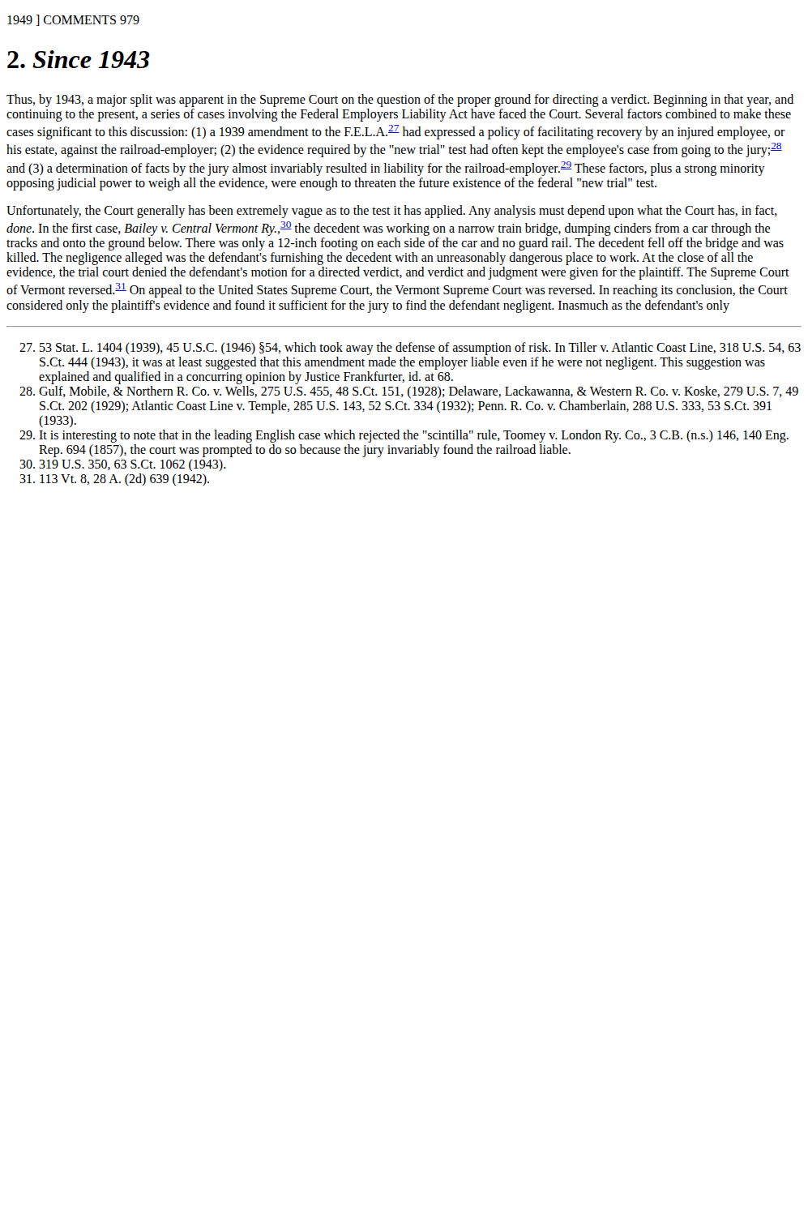1949 ] COMMENTS 979
2. Since 1943
Thus, by 1943, a major split was apparent in the Supreme Court on the question of the proper ground for directing a verdict. Beginning in that year, and continuing to the present, a series of cases involving the Federal Employers Liability Act have faced the Court. Several factors combined to make these cases significant to this discussion: (1) a 1939 amendment to the F.E.L.A.27 had expressed a policy of facilitating recovery by an injured employee, or his estate, against the railroad-employer; (2) the evidence required by the "new trial" test had often kept the employee's case from going to the jury;28 and (3) a determination of facts by the jury almost invariably resulted in liability for the railroad-employer.29 These factors, plus a strong minority opposing judicial power to weigh all the evidence, were enough to threaten the future existence of the federal "new trial" test.
Unfortunately, the Court generally has been extremely vague as to the test it has applied. Any analysis must depend upon what the Court has, in fact, done. In the first case, Bailey v. Central Vermont Ry.,30 the decedent was working on a narrow train bridge, dumping cinders from a car through the tracks and onto the ground below. There was only a 12-inch footing on each side of the car and no guard rail. The decedent fell off the bridge and was killed. The negligence alleged was the defendant's furnishing the decedent with an unreasonably dangerous place to work. At the close of all the evidence, the trial court denied the defendant's motion for a directed verdict, and verdict and judgment were given for the plaintiff. The Supreme Court of Vermont reversed.31 On appeal to the United States Supreme Court, the Vermont Supreme Court was reversed. In reaching its conclusion, the Court considered only the plaintiff's evidence and found it sufficient for the jury to find the defendant negligent. Inasmuch as the defendant's only
53 Stat. L. 1404 (1939), 45 U.S.C. (1946) §54, which took away the defense of assumption of risk. In Tiller v. Atlantic Coast Line, 318 U.S. 54, 63 S.Ct. 444 (1943), it was at least suggested that this amendment made the employer liable even if he were not negligent. This suggestion was explained and qualified in a concurring opinion by Justice Frankfurter, id. at 68.
Gulf, Mobile, & Northern R. Co. v. Wells, 275 U.S. 455, 48 S.Ct. 151, (1928); Delaware, Lackawanna, & Western R. Co. v. Koske, 279 U.S. 7, 49 S.Ct. 202 (1929); Atlantic Coast Line v. Temple, 285 U.S. 143, 52 S.Ct. 334 (1932); Penn. R. Co. v. Chamberlain, 288 U.S. 333, 53 S.Ct. 391 (1933).
It is interesting to note that in the leading English case which rejected the "scintilla" rule, Toomey v. London Ry. Co., 3 C.B. (n.s.) 146, 140 Eng. Rep. 694 (1857), the court was prompted to do so because the jury invariably found the railroad liable.
319 U.S. 350, 63 S.Ct. 1062 (1943).
113 Vt. 8, 28 A. (2d) 639 (1942).